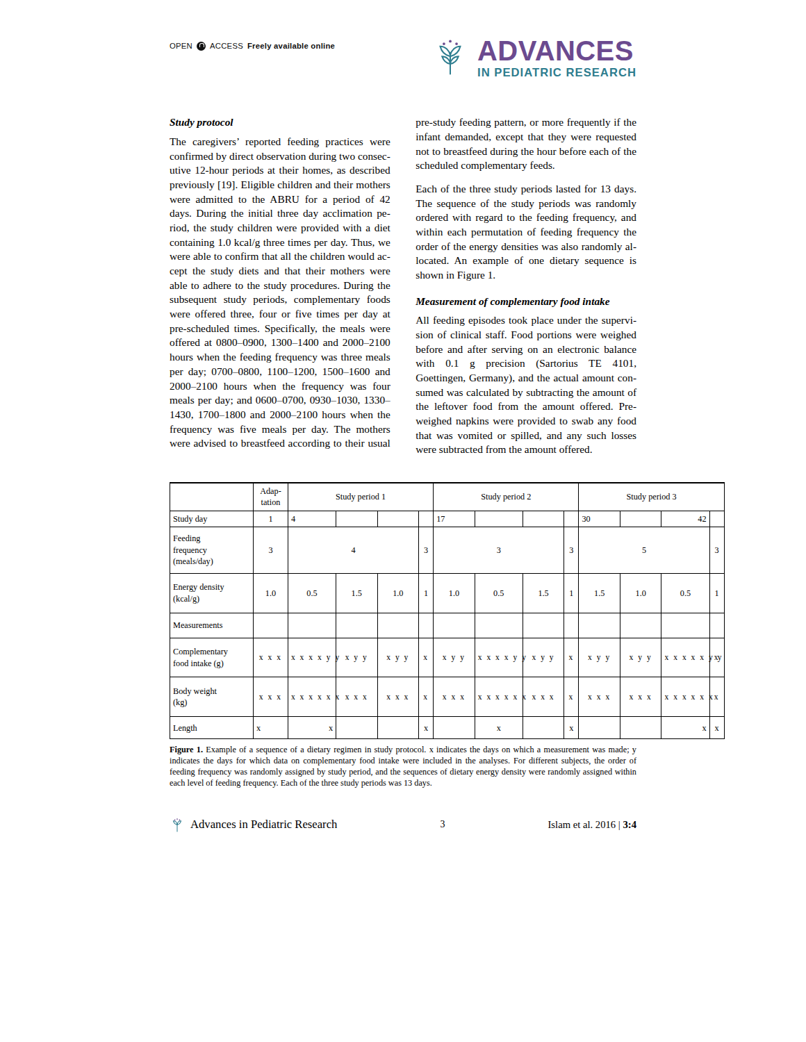OPEN ACCESS Freely available online
ADVANCES
IN PEDIATRIC RESEARCH
Study protocol
The caregivers’ reported feeding practices were confirmed by direct observation during two consecutive 12-hour periods at their homes, as described previously [19]. Eligible children and their mothers were admitted to the ABRU for a period of 42 days. During the initial three day acclimation period, the study children were provided with a diet containing 1.0 kcal/g three times per day. Thus, we were able to confirm that all the children would accept the study diets and that their mothers were able to adhere to the study procedures. During the subsequent study periods, complementary foods were offered three, four or five times per day at pre-scheduled times. Specifically, the meals were offered at 0800–0900, 1300–1400 and 2000–2100 hours when the feeding frequency was three meals per day; 0700–0800, 1100–1200, 1500–1600 and 2000–2100 hours when the frequency was four meals per day; and 0600–0700, 0930–1030, 1330–1430, 1700–1800 and 2000–2100 hours when the frequency was five meals per day. The mothers were advised to breastfeed according to their usual pre-study feeding pattern, or more frequently if the infant demanded, except that they were requested not to breastfeed during the hour before each of the scheduled complementary feeds.
Each of the three study periods lasted for 13 days. The sequence of the study periods was randomly ordered with regard to the feeding frequency, and within each permutation of feeding frequency the order of the energy densities was also randomly allocated. An example of one dietary sequence is shown in Figure 1.
Measurement of complementary food intake
All feeding episodes took place under the supervision of clinical staff. Food portions were weighed before and after serving on an electronic balance with 0.1 g precision (Sartorius TE 4101, Goettingen, Germany), and the actual amount consumed was calculated by subtracting the amount of the leftover food from the amount offered. Pre-weighed napkins were provided to swab any food that was vomited or spilled, and any such losses were subtracted from the amount offered.
| | Adap- tation | Study period 1 | Study period 2 | Study period 3 |
| --- | --- | --- | --- | --- |
| Study day | 1 | 4 | | | | 17 | | | | 30 | | 42 | |
| Feeding frequency (meals/day) | 3 | 4 | 3 | 3 | 3 | 5 | 3 |
| Energy density (kcal/g) | 1.0 | 0.5 | 1.5 | 1.0 | 1 | 1.0 | 0.5 | 1.5 | 1 | 1.5 | 1.0 | 0.5 | 1 |
| Measurements | | | | | | | | | | | | | |
| Complementary food intake (g) | x x x | x x x x y y | x y y | x y y | x | x y y | x x x x y y | x y y | x | x y y | x y y | x x x x x y y | x |
| Body weight (kg) | x x x | x x x x x x | x x x | x x x | x | x x x | x x x x x x | x x x | x | x x x | x x x | x x x x x x | x |
| Length | x | x | | | x | | x | | x | | | x | x |
Figure 1. Example of a sequence of a dietary regimen in study protocol. x indicates the days on which a measurement was made; y indicates the days for which data on complementary food intake were included in the analyses. For different subjects, the order of feeding frequency was randomly assigned by study period, and the sequences of dietary energy density were randomly assigned within each level of feeding frequency. Each of the three study periods was 13 days.
Advances in Pediatric Research
3
Islam et al. 2016 | 3:4